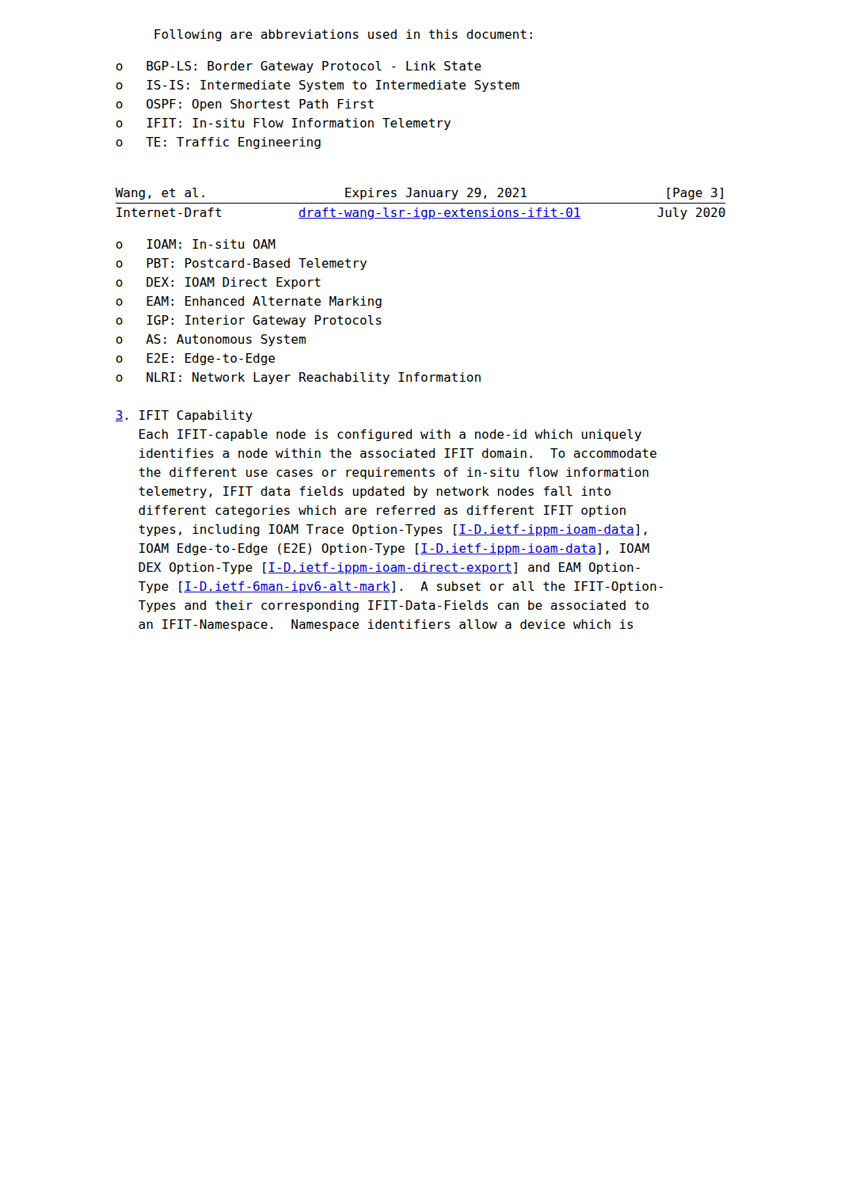Following are abbreviations used in this document:
BGP-LS: Border Gateway Protocol - Link State
IS-IS: Intermediate System to Intermediate System
OSPF: Open Shortest Path First
IFIT: In-situ Flow Information Telemetry
TE: Traffic Engineering

Wang, et al. Expires January 29, 2021 [Page 3]
Internet-Draft draft-wang-lsr-igp-extensions-ifit-01 July 2020

IOAM: In-situ OAM
PBT: Postcard-Based Telemetry
DEX: IOAM Direct Export
EAM: Enhanced Alternate Marking
IGP: Interior Gateway Protocols
AS: Autonomous System
E2E: Edge-to-Edge
NLRI: Network Layer Reachability Information
3. IFIT Capability
   Each IFIT-capable node is configured with a node-id which uniquely
   identifies a node within the associated IFIT domain.  To accommodate
   the different use cases or requirements of in-situ flow information
   telemetry, IFIT data fields updated by network nodes fall into
   different categories which are referred as different IFIT option
   types, including IOAM Trace Option-Types [I-D.ietf-ippm-ioam-data],
   IOAM Edge-to-Edge (E2E) Option-Type [I-D.ietf-ippm-ioam-data], IOAM
   DEX Option-Type [I-D.ietf-ippm-ioam-direct-export] and EAM Option-
   Type [I-D.ietf-6man-ipv6-alt-mark].  A subset or all the IFIT-Option-
   Types and their corresponding IFIT-Data-Fields can be associated to
   an IFIT-Namespace.  Namespace identifiers allow a device which is